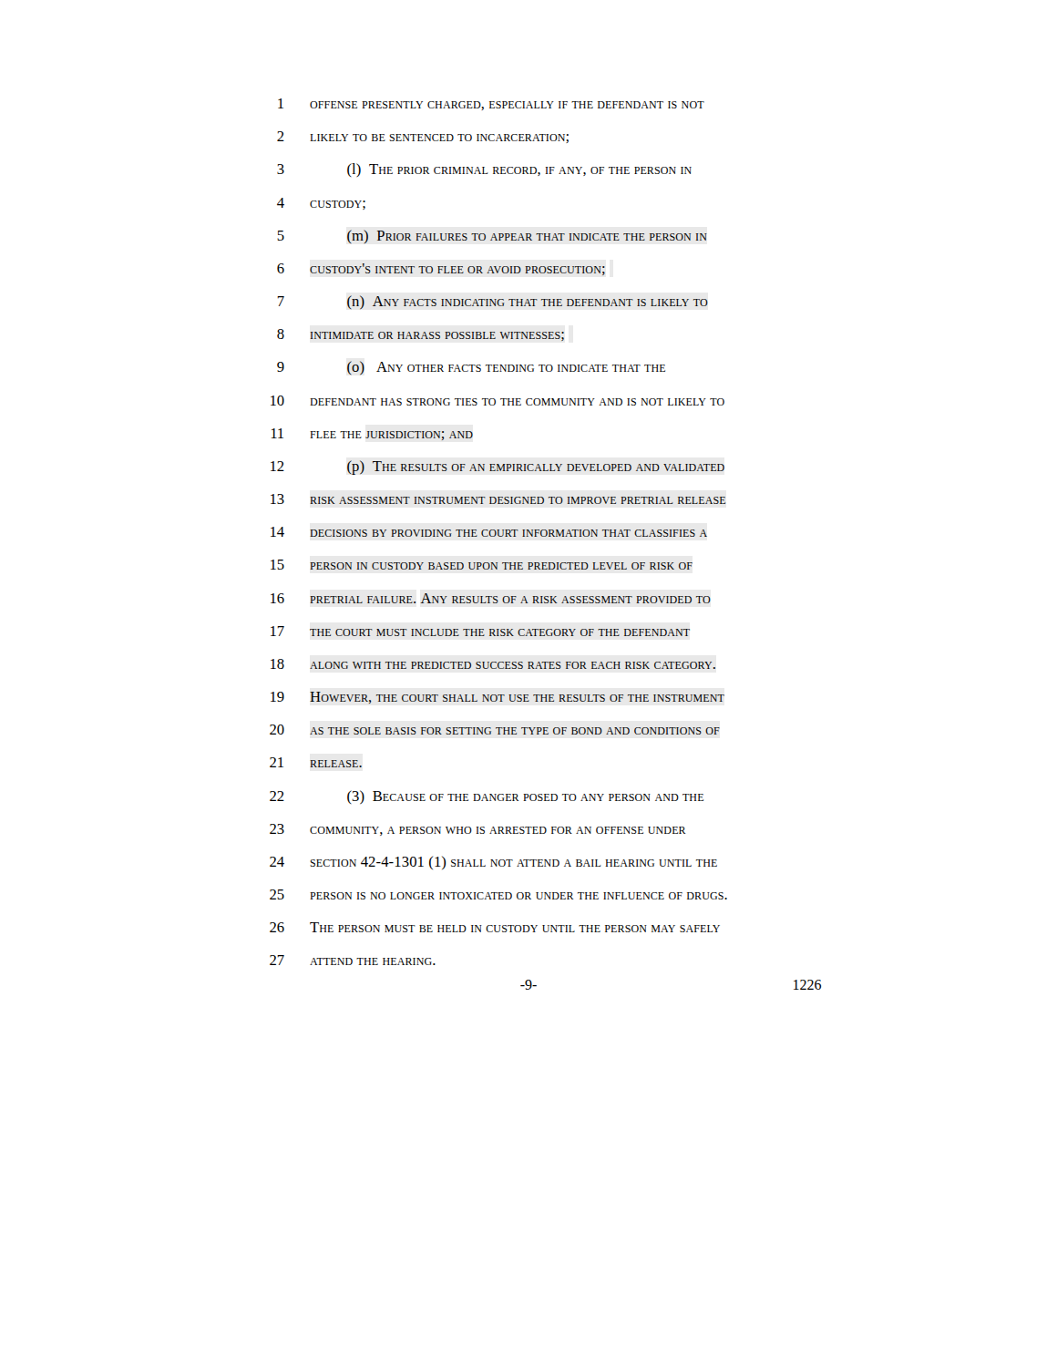| 1 | offense presently charged, especially if the defendant is not |
| 2 | likely to be sentenced to incarceration; |
| 3 | (l) The prior criminal record, if any, of the person in |
| 4 | custody; |
| 5 | (m) Prior failures to appear that indicate the person in |
| 6 | custody's intent to flee or avoid prosecution; |
| 7 | (n) Any facts indicating that the defendant is likely to |
| 8 | intimidate or harass possible witnesses; |
| 9 | (o) Any other facts tending to indicate that the |
| 10 | defendant has strong ties to the community and is not likely to |
| 11 | flee the jurisdiction; and |
| 12 | (p) The results of an empirically developed and validated |
| 13 | risk assessment instrument designed to improve pretrial release |
| 14 | decisions by providing the court information that classifies a |
| 15 | person in custody based upon the predicted level of risk of |
| 16 | pretrial failure. Any results of a risk assessment provided to |
| 17 | the court must include the risk category of the defendant |
| 18 | along with the predicted success rates for each risk category. |
| 19 | However, the court shall not use the results of the instrument |
| 20 | as the sole basis for setting the type of bond and conditions of |
| 21 | release. |
| 22 | (3) Because of the danger posed to any person and the |
| 23 | community, a person who is arrested for an offense under |
| 24 | section 42-4-1301 (1) shall not attend a bail hearing until the |
| 25 | person is no longer intoxicated or under the influence of drugs. |
| 26 | The person must be held in custody until the person may safely |
| 27 | attend the hearing. |
-9-
1226